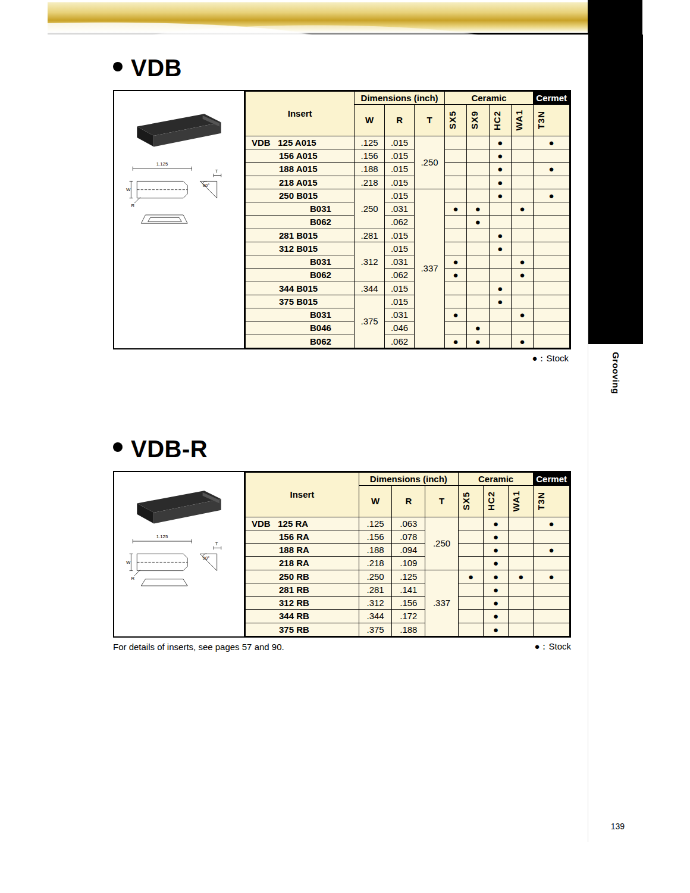Grooving
VDB
1.125 W R 90° T
| Insert | Dimensions (inch) | Ceramic | Cermet |
| --- | --- | --- | --- |
| W | R | T | SX5 | SX9 | HC2 | WA1 | T3N |
| VDB 125 A015 | .125 | .015 | .250 | | | | | |
| 156 A015 | .156 | .015 | | | | | |
| 188 A015 | .188 | .015 | | | | | |
| 218 A015 | .218 | .015 | | | | | |
| 250 B015 | .250 | .015 | .337 | | | | | |
| B031 | .031 | | | | | |
| B062 | .062 | | | | | |
| 281 B015 | .281 | .015 | | | | | |
| 312 B015 | .312 | .015 | | | | | |
| B031 | .031 | | | | | |
| B062 | .062 | | | | | |
| 344 B015 | .344 | .015 | | | | | |
| 375 B015 | .375 | .015 | | | | | |
| B031 | .031 | | | | | |
| B046 | .046 | | | | | |
| B062 | .062 | | | | | |
●：Stock
VDB-R
1.125 W R 90° T
| Insert | Dimensions (inch) | Ceramic | Cermet |
| --- | --- | --- | --- |
| W | R | T | SX5 | HC2 | WA1 | T3N |
| VDB 125 RA | .125 | .063 | .250 | | | | |
| 156 RA | .156 | .078 | | | | |
| 188 RA | .188 | .094 | | | | |
| 218 RA | .218 | .109 | | | | |
| 250 RB | .250 | .125 | .337 | | | | |
| 281 RB | .281 | .141 | | | | |
| 312 RB | .312 | .156 | | | | |
| 344 RB | .344 | .172 | | | | |
| 375 RB | .375 | .188 | | | | |
For details of inserts, see pages 57 and 90.
●：Stock
139